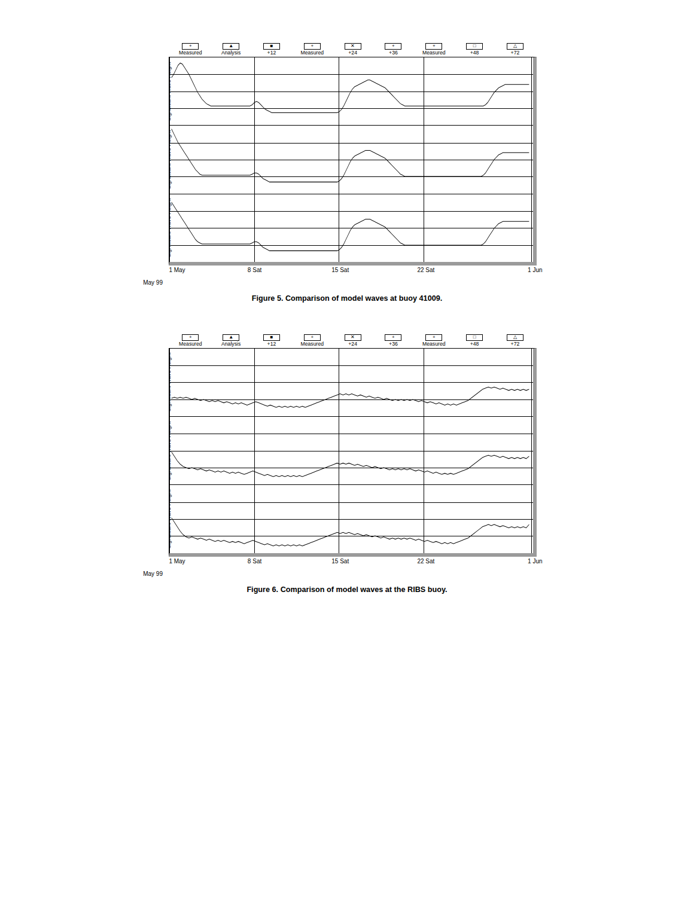+Measured
▲Analysis
■+12
+Measured
✕+24
++36
+Measured
□+48
△+72
4 3 2 1 0
Significant Wave Height
4 3 2 1 0
Significant Wave Height
4 3 2 1 0
Significant Wave Height
1 May 8 Sat 15 Sat 22 Sat 1 Jun
May 99
Figure 5. Comparison of model waves at buoy 41009.
+Measured
▲Analysis
■+12
+Measured
✕+24
++36
+Measured
□+48
△+72
4 3 2 1 0
Significant Wave Height
4 3 2 1 0
Significant Wave Height
4 3 2 1 0
Significant Wave Height
1 May 8 Sat 15 Sat 22 Sat 1 Jun
May 99
Figure 6. Comparison of model waves at the RIBS buoy.